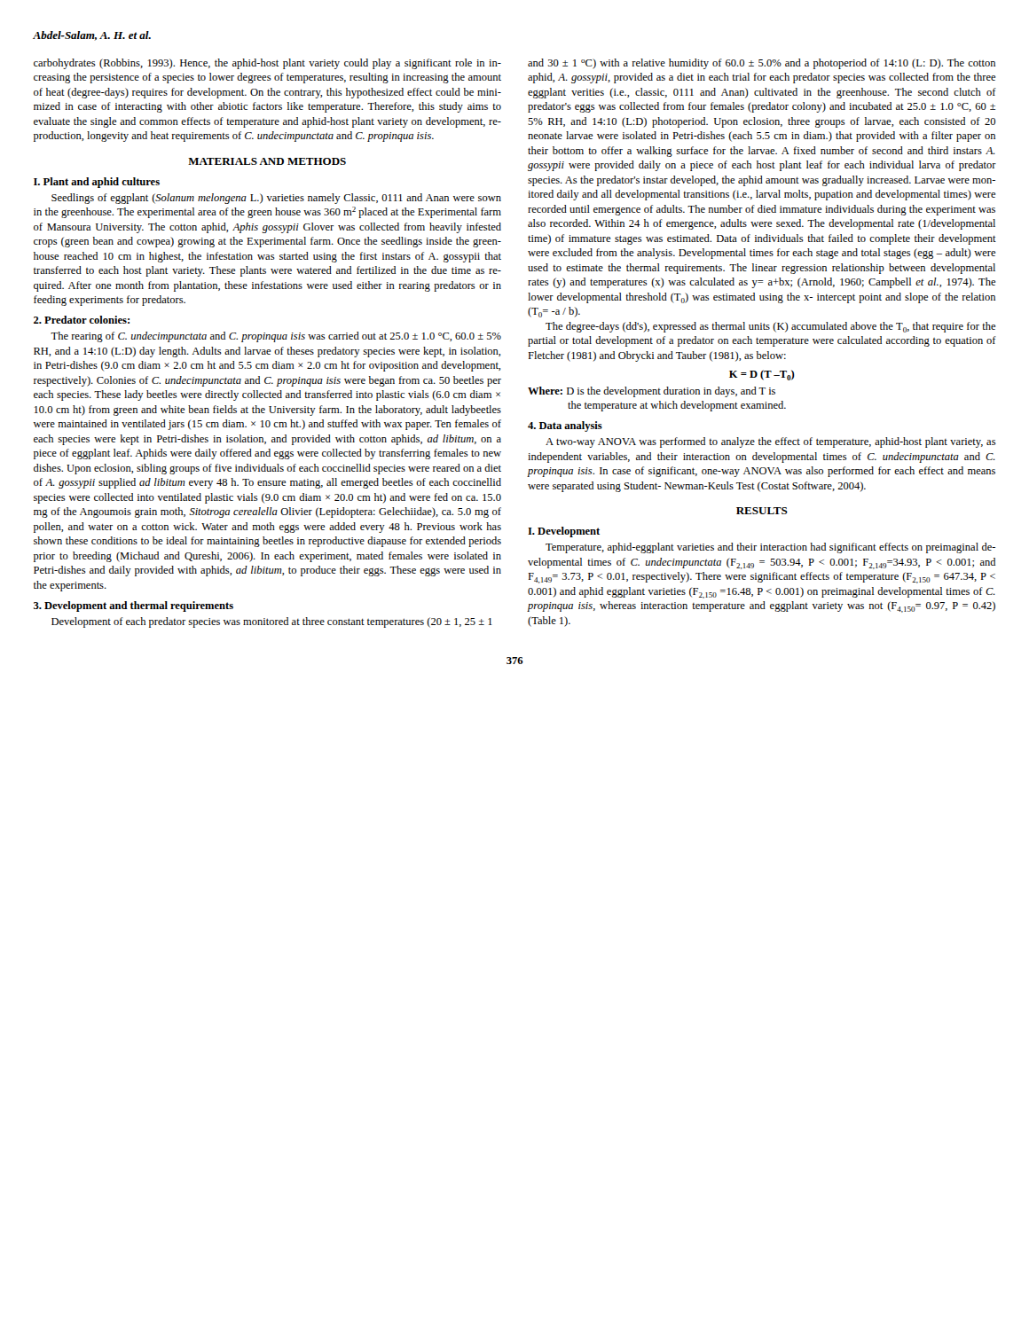Abdel-Salam, A. H. et al.
carbohydrates (Robbins, 1993). Hence, the aphid-host plant variety could play a significant role in increasing the persistence of a species to lower degrees of temperatures, resulting in increasing the amount of heat (degree-days) requires for development. On the contrary, this hypothesized effect could be minimized in case of interacting with other abiotic factors like temperature. Therefore, this study aims to evaluate the single and common effects of temperature and aphid-host plant variety on development, reproduction, longevity and heat requirements of C. undecimpunctata and C. propinqua isis.
Materials and Methods
I. Plant and aphid cultures
Seedlings of eggplant (Solanum melongena L.) varieties namely Classic, 0111 and Anan were sown in the greenhouse. The experimental area of the green house was 360 m2 placed at the Experimental farm of Mansoura University. The cotton aphid, Aphis gossypii Glover was collected from heavily infested crops (green bean and cowpea) growing at the Experimental farm. Once the seedlings inside the greenhouse reached 10 cm in highest, the infestation was started using the first instars of A. gossypii that transferred to each host plant variety. These plants were watered and fertilized in the due time as required. After one month from plantation, these infestations were used either in rearing predators or in feeding experiments for predators.
2. Predator colonies:
The rearing of C. undecimpunctata and C. propinqua isis was carried out at 25.0 ± 1.0 °C, 60.0 ± 5% RH, and a 14:10 (L:D) day length. Adults and larvae of theses predatory species were kept, in isolation, in Petri-dishes (9.0 cm diam × 2.0 cm ht and 5.5 cm diam × 2.0 cm ht for oviposition and development, respectively). Colonies of C. undecimpunctata and C. propinqua isis were began from ca. 50 beetles per each species. These lady beetles were directly collected and transferred into plastic vials (6.0 cm diam × 10.0 cm ht) from green and white bean fields at the University farm. In the laboratory, adult ladybeetles were maintained in ventilated jars (15 cm diam. × 10 cm ht.) and stuffed with wax paper. Ten females of each species were kept in Petri-dishes in isolation, and provided with cotton aphids, ad libitum, on a piece of eggplant leaf. Aphids were daily offered and eggs were collected by transferring females to new dishes. Upon eclosion, sibling groups of five individuals of each coccinellid species were reared on a diet of A. gossypii supplied ad libitum every 48 h. To ensure mating, all emerged beetles of each coccinellid species were collected into ventilated plastic vials (9.0 cm diam × 20.0 cm ht) and were fed on ca. 15.0 mg of the Angoumois grain moth, Sitotroga cerealella Olivier (Lepidoptera: Gelechiidae), ca. 5.0 mg of pollen, and water on a cotton wick. Water and moth eggs were added every 48 h. Previous work has shown these conditions to be ideal for maintaining beetles in reproductive diapause for extended periods prior to breeding (Michaud and Qureshi, 2006). In each experiment, mated females were isolated in Petri-dishes and daily provided with aphids, ad libitum, to produce their eggs. These eggs were used in the experiments.
3. Development and thermal requirements
Development of each predator species was monitored at three constant temperatures (20 ± 1, 25 ± 1
and 30 ± 1 oC) with a relative humidity of 60.0 ± 5.0% and a photoperiod of 14:10 (L: D). The cotton aphid, A. gossypii, provided as a diet in each trial for each predator species was collected from the three eggplant verities (i.e., classic, 0111 and Anan) cultivated in the greenhouse. The second clutch of predator's eggs was collected from four females (predator colony) and incubated at 25.0 ± 1.0 °C, 60 ± 5% RH, and 14:10 (L:D) photoperiod. Upon eclosion, three groups of larvae, each consisted of 20 neonate larvae were isolated in Petri-dishes (each 5.5 cm in diam.) that provided with a filter paper on their bottom to offer a walking surface for the larvae. A fixed number of second and third instars A. gossypii were provided daily on a piece of each host plant leaf for each individual larva of predator species. As the predator's instar developed, the aphid amount was gradually increased. Larvae were monitored daily and all developmental transitions (i.e., larval molts, pupation and developmental times) were recorded until emergence of adults. The number of died immature individuals during the experiment was also recorded. Within 24 h of emergence, adults were sexed. The developmental rate (1/developmental time) of immature stages was estimated. Data of individuals that failed to complete their development were excluded from the analysis. Developmental times for each stage and total stages (egg – adult) were used to estimate the thermal requirements. The linear regression relationship between developmental rates (y) and temperatures (x) was calculated as y= a+bx; (Arnold, 1960; Campbell et al., 1974). The lower developmental threshold (T0) was estimated using the x- intercept point and slope of the relation (T0= -a / b).
The degree-days (dd's), expressed as thermal units (K) accumulated above the T0, that require for the partial or total development of a predator on each temperature were calculated according to equation of Fletcher (1981) and Obrycki and Tauber (1981), as below:
K = D (T –T0)
Where: D is the development duration in days, and T is the temperature at which development examined.
4. Data analysis
A two-way ANOVA was performed to analyze the effect of temperature, aphid-host plant variety, as independent variables, and their interaction on developmental times of C. undecimpunctata and C. propinqua isis. In case of significant, one-way ANOVA was also performed for each effect and means were separated using Student- Newman-Keuls Test (Costat Software, 2004).
Results
I. Development
Temperature, aphid-eggplant varieties and their interaction had significant effects on preimaginal developmental times of C. undecimpunctata (F2,149 = 503.94, P < 0.001; F2,149=34.93, P < 0.001; and F4,149= 3.73, P < 0.01, respectively). There were significant effects of temperature (F2,150 = 647.34, P < 0.001) and aphid eggplant varieties (F2,150 =16.48, P < 0.001) on preimaginal developmental times of C. propinqua isis, whereas interaction temperature and eggplant variety was not (F4,150= 0.97, P = 0.42) (Table 1).
376